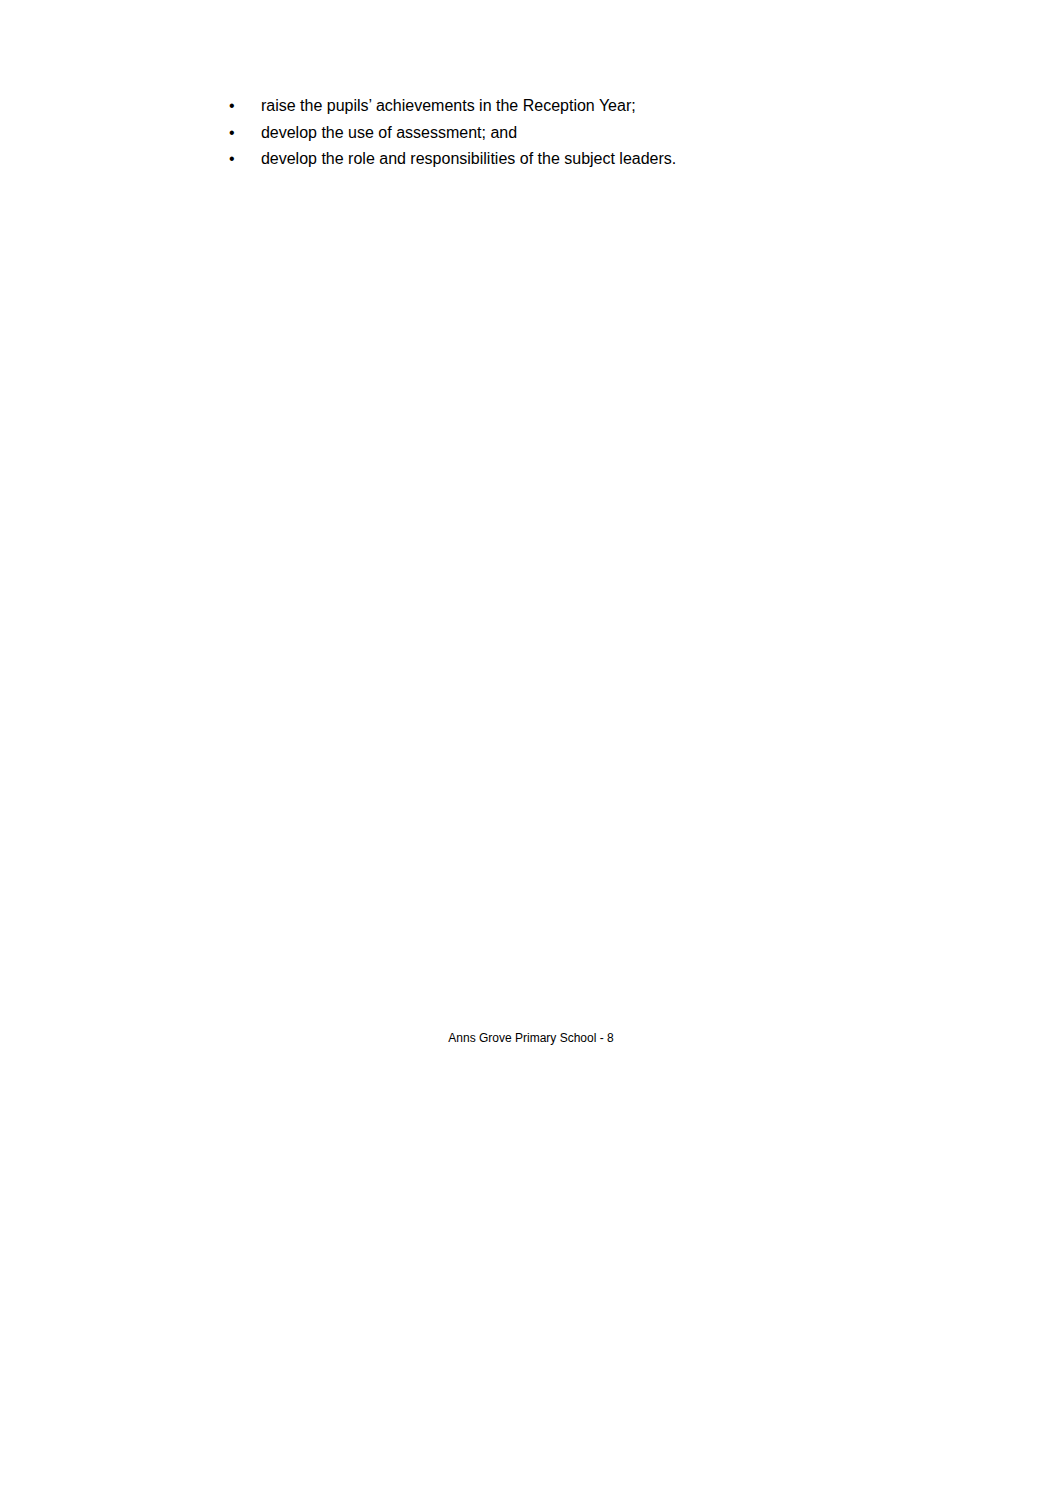raise the pupils’ achievements in the Reception Year;
develop the use of assessment; and
develop the role and responsibilities of the subject leaders.
Anns Grove Primary School - 8